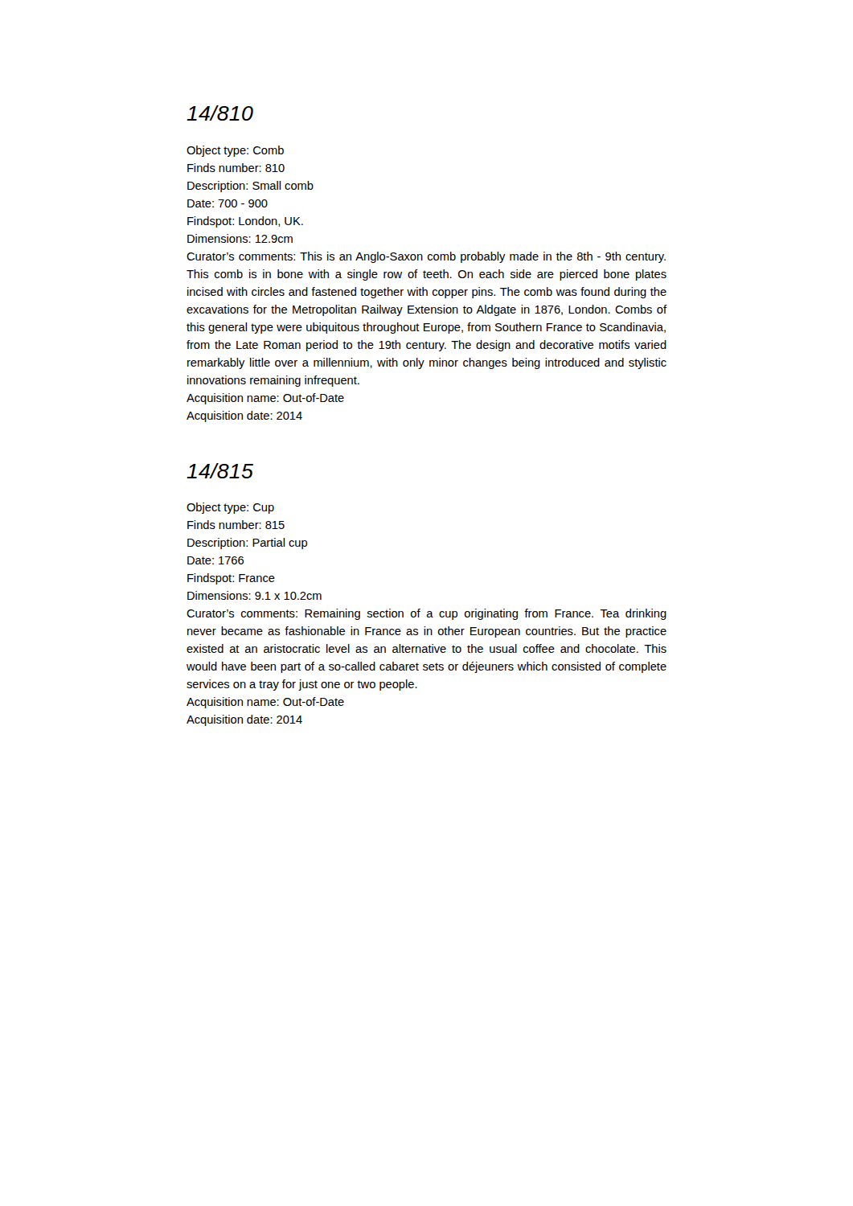14/810
Object type: Comb
Finds number: 810
Description: Small comb
Date: 700 - 900
Findspot: London, UK.
Dimensions: 12.9cm
Curator’s comments: This is an Anglo-Saxon comb probably made in the 8th - 9th century. This comb is in bone with a single row of teeth. On each side are pierced bone plates incised with circles and fastened together with copper pins. The comb was found during the excavations for the Metropolitan Railway Extension to Aldgate in 1876, London. Combs of this general type were ubiquitous throughout Europe, from Southern France to Scandinavia, from the Late Roman period to the 19th century. The design and decorative motifs varied remarkably little over a millennium, with only minor changes being introduced and stylistic innovations remaining infrequent.
Acquisition name: Out-of-Date
Acquisition date: 2014
14/815
Object type: Cup
Finds number: 815
Description: Partial cup
Date: 1766
Findspot: France
Dimensions: 9.1 x 10.2cm
Curator’s comments: Remaining section of a cup originating from France. Tea drinking never became as fashionable in France as in other European countries. But the practice existed at an aristocratic level as an alternative to the usual coffee and chocolate. This would have been part of a so-called cabaret sets or déjeuners which consisted of complete services on a tray for just one or two people.
Acquisition name: Out-of-Date
Acquisition date: 2014